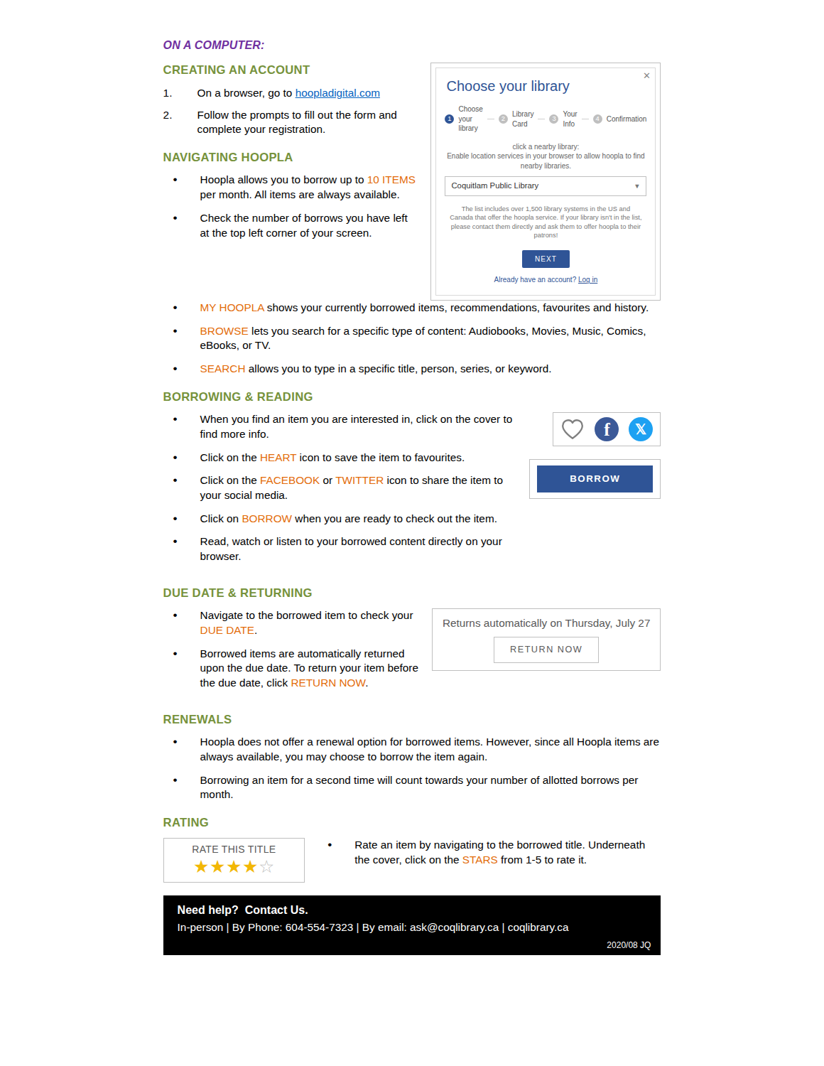ON A COMPUTER:
CREATING AN ACCOUNT
On a browser, go to hoopladigital.com
Follow the prompts to fill out the form and complete your registration.
NAVIGATING HOOPLA
Hoopla allows you to borrow up to 10 ITEMS per month. All items are always available.
Check the number of borrows you have left at the top left corner of your screen.
✕
Choose your library
1 Choose your library 2 Library Card 3 Your Info 4 Confirmation
click a nearby library:
Enable location services in your browser to allow hoopla to find nearby libraries.
Coquitlam Public Library ▼
The list includes over 1,500 library systems in the US and Canada that offer the hoopla service. If your library isn't in the list, please contact them directly and ask them to offer hoopla to their patrons!
NEXT
Already have an account? Log in
MY HOOPLA shows your currently borrowed items, recommendations, favourites and history.
BROWSE lets you search for a specific type of content: Audiobooks, Movies, Music, Comics, eBooks, or TV.
SEARCH allows you to type in a specific title, person, series, or keyword.
BORROWING & READING
When you find an item you are interested in, click on the cover to find more info.
Click on the HEART icon to save the item to favourites.
Click on the FACEBOOK or TWITTER icon to share the item to your social media.
Click on BORROW when you are ready to check out the item.
Read, watch or listen to your borrowed content directly on your browser.
f 𝕏
BORROW
DUE DATE & RETURNING
Navigate to the borrowed item to check your DUE DATE.
Borrowed items are automatically returned upon the due date. To return your item before the due date, click RETURN NOW.
Returns automatically on Thursday, July 27
RETURN NOW
RENEWALS
Hoopla does not offer a renewal option for borrowed items. However, since all Hoopla items are always available, you may choose to borrow the item again.
Borrowing an item for a second time will count towards your number of allotted borrows per month.
RATING
RATE THIS TITLE
★★★★☆
Rate an item by navigating to the borrowed title. Underneath the cover, click on the STARS from 1-5 to rate it.
Need help? Contact Us.
In-person | By Phone: 604-554-7323 | By email: ask@coqlibrary.ca | coqlibrary.ca
2020/08 JQ